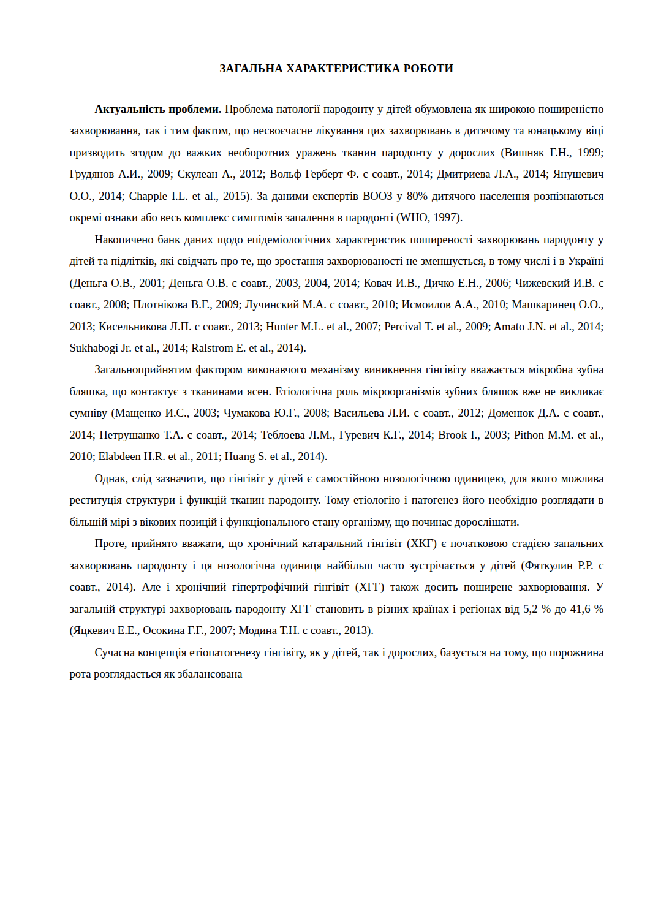Загальна характеристика роботи
Актуальність проблеми. Проблема патології пародонту у дітей обумовлена як широкою поширеністю захворювання, так і тим фактом, що несвоєчасне лікування цих захворювань в дитячому та юнацькому віці призводить згодом до важких необоротних уражень тканин пародонту у дорослих (Вишняк Г.Н., 1999; Грудянов А.И., 2009; Скулеан А., 2012; Вольф Герберт Ф. с соавт., 2014; Дмитриева Л.А., 2014; Янушевич О.О., 2014; Chapple I.L. et al., 2015). За даними експертів ВООЗ у 80% дитячого населення розпізнаються окремі ознаки або весь комплекс симптомів запалення в пародонті (WHO, 1997).
Накопичено банк даних щодо епідеміологічних характеристик поширеності захворювань пародонту у дітей та підлітків, які свідчать про те, що зростання захворюваності не зменшується, в тому числі і в Україні (Деньга О.В., 2001; Деньга О.В. с соавт., 2003, 2004, 2014; Ковач И.В., Дичко Е.Н., 2006; Чижевский И.В. с соавт., 2008; Плотнікова В.Г., 2009; Лучинский М.А. с соавт., 2010; Исмоилов А.А., 2010; Машкаринец О.О., 2013; Кисельникова Л.П. с соавт., 2013; Hunter M.L. et al., 2007; Percival T. et al., 2009; Amato J.N. et al., 2014; Sukhabogi Jr. et al., 2014; Ralstrom E. et al., 2014).
Загальноприйнятим фактором виконавчого механізму виникнення гінгівіту вважається мікробна зубна бляшка, що контактує з тканинами ясен. Етіологічна роль мікроорганізмів зубних бляшок вже не викликає сумніву (Мащенко И.С., 2003; Чумакова Ю.Г., 2008; Васильева Л.И. с соавт., 2012; Доменюк Д.А. с соавт., 2014; Петрушанко Т.А. с соавт., 2014; Теблоева Л.М., Гуревич К.Г., 2014; Brook I., 2003; Pithon M.M. et al., 2010; Elabdeen H.R. et al., 2011; Huang S. et al., 2014).
Однак, слід зазначити, що гінгівіт у дітей є самостійною нозологічною одиницею, для якого можлива реституція структури і функцій тканин пародонту. Тому етіологію і патогенез його необхідно розглядати в більшій мірі з вікових позицій і функціонального стану організму, що починає дорослішати.
Проте, прийнято вважати, що хронічний катаральний гінгівіт (ХКГ) є початковою стадією запальних захворювань пародонту і ця нозологічна одиниця найбільш часто зустрічається у дітей (Фяткулин Р.Р. с соавт., 2014). Але і хронічний гіпертрофічний гінгівіт (ХГГ) також досить поширене захворювання. У загальній структурі захворювань пародонту ХГГ становить в різних країнах і регіонах від 5,2 % до 41,6 % (Яцкевич Е.Е., Осокина Г.Г., 2007; Модина Т.Н. с соавт., 2013).
Сучасна концепція етіопатогенезу гінгівіту, як у дітей, так і дорослих, базується на тому, що порожнина рота розглядається як збалансована